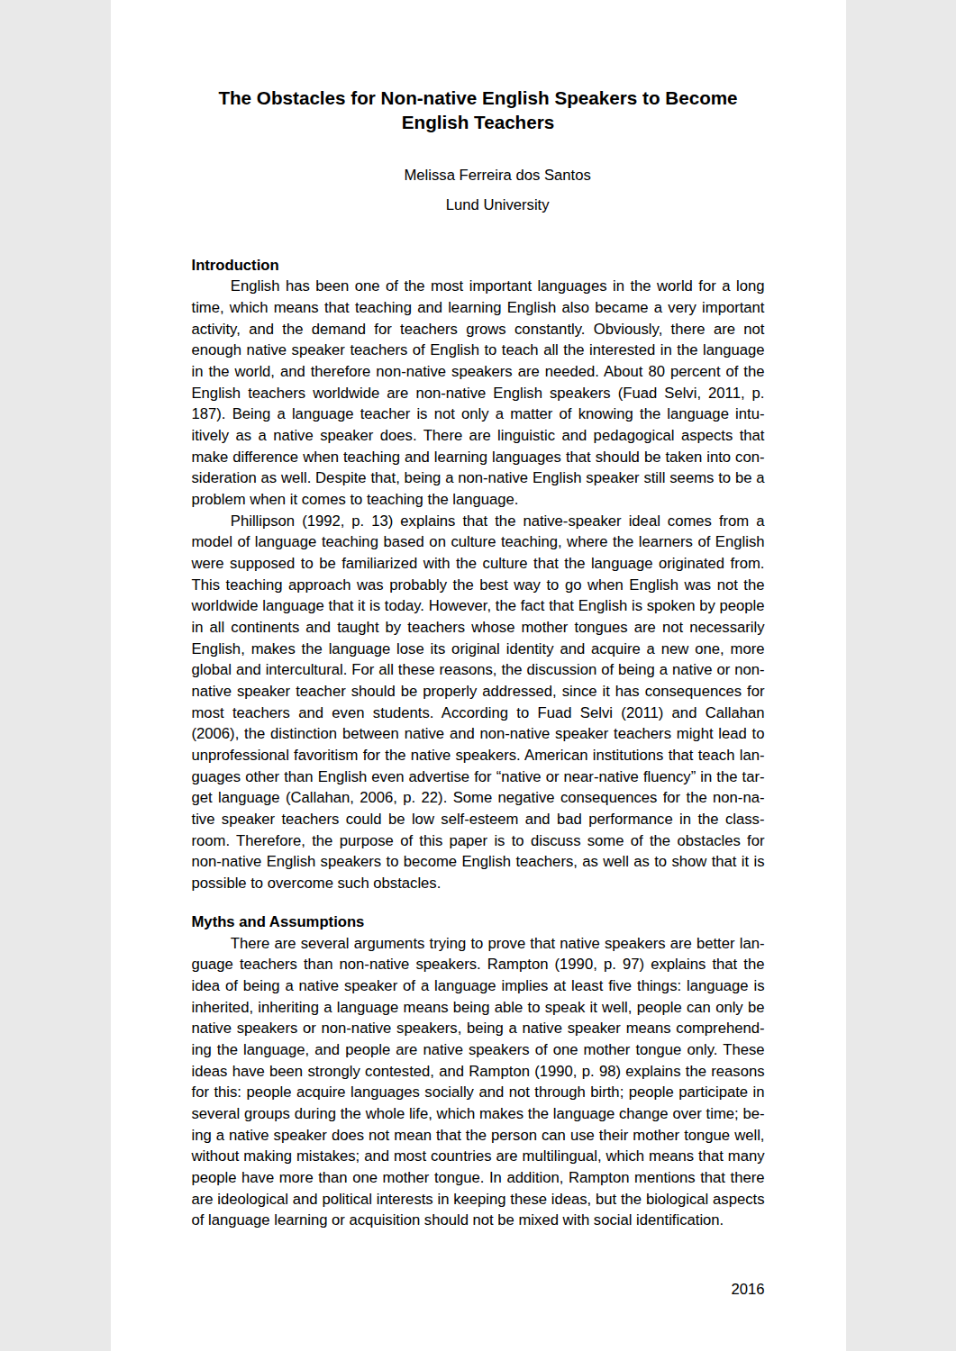The Obstacles for Non-native English Speakers to Become
English Teachers
Melissa Ferreira dos Santos
Lund University
Introduction
English has been one of the most important languages in the world for a long time, which means that teaching and learning English also became a very important activity, and the demand for teachers grows constantly. Obviously, there are not enough native speaker teachers of English to teach all the interested in the language in the world, and therefore non-native speakers are needed. About 80 percent of the English teachers worldwide are non-native English speakers (Fuad Selvi, 2011, p. 187). Being a language teacher is not only a matter of knowing the language intuitively as a native speaker does. There are linguistic and pedagogical aspects that make difference when teaching and learning languages that should be taken into consideration as well. Despite that, being a non-native English speaker still seems to be a problem when it comes to teaching the language.
Phillipson (1992, p. 13) explains that the native-speaker ideal comes from a model of language teaching based on culture teaching, where the learners of English were supposed to be familiarized with the culture that the language originated from. This teaching approach was probably the best way to go when English was not the worldwide language that it is today. However, the fact that English is spoken by people in all continents and taught by teachers whose mother tongues are not necessarily English, makes the language lose its original identity and acquire a new one, more global and intercultural. For all these reasons, the discussion of being a native or non-native speaker teacher should be properly addressed, since it has consequences for most teachers and even students. According to Fuad Selvi (2011) and Callahan (2006), the distinction between native and non-native speaker teachers might lead to unprofessional favoritism for the native speakers. American institutions that teach languages other than English even advertise for “native or near-native fluency” in the target language (Callahan, 2006, p. 22). Some negative consequences for the non-native speaker teachers could be low self-esteem and bad performance in the classroom. Therefore, the purpose of this paper is to discuss some of the obstacles for non-native English speakers to become English teachers, as well as to show that it is possible to overcome such obstacles.
Myths and Assumptions
There are several arguments trying to prove that native speakers are better language teachers than non-native speakers. Rampton (1990, p. 97) explains that the idea of being a native speaker of a language implies at least five things: language is inherited, inheriting a language means being able to speak it well, people can only be native speakers or non-native speakers, being a native speaker means comprehending the language, and people are native speakers of one mother tongue only. These ideas have been strongly contested, and Rampton (1990, p. 98) explains the reasons for this: people acquire languages socially and not through birth; people participate in several groups during the whole life, which makes the language change over time; being a native speaker does not mean that the person can use their mother tongue well, without making mistakes; and most countries are multilingual, which means that many people have more than one mother tongue. In addition, Rampton mentions that there are ideological and political interests in keeping these ideas, but the biological aspects of language learning or acquisition should not be mixed with social identification.
2016